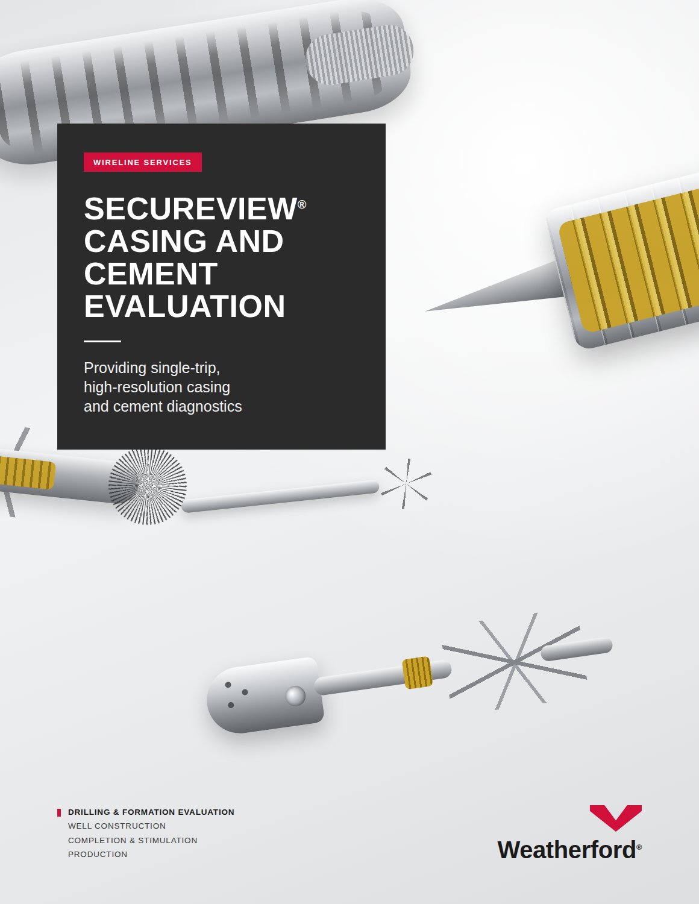Wireline Services
SecureView®
Casing and Cement
Evaluation
Providing single-trip,
high-resolution casing
and cement diagnostics
Drilling & Formation Evaluation
Well Construction
Completion & Stimulation
Production
Weatherford®